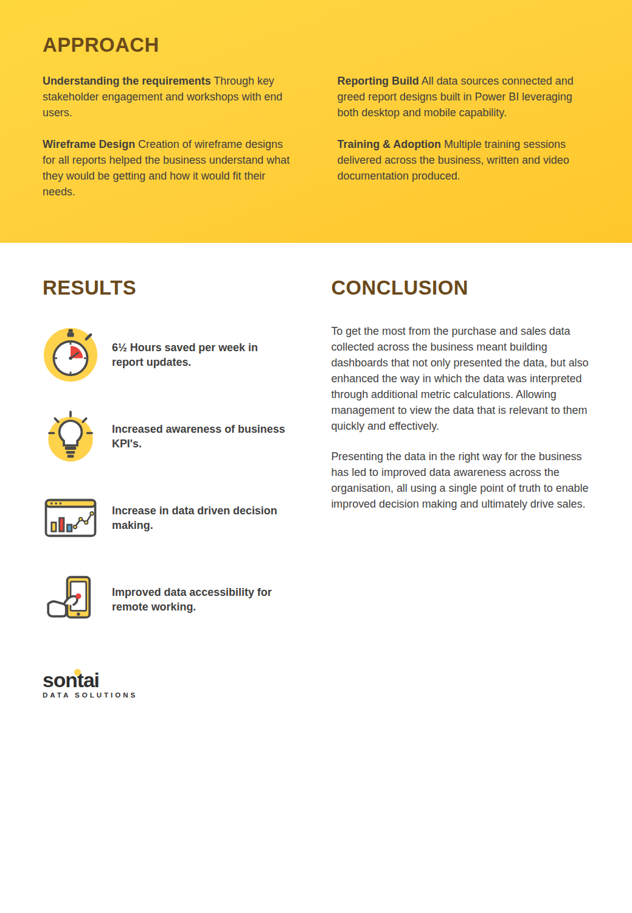Approach
Understanding the requirements Through key stakeholder engagement and workshops with end users.
Wireframe Design Creation of wireframe designs for all reports helped the business understand what they would be getting and how it would fit their needs.
Reporting Build All data sources connected and greed report designs built in Power BI leveraging both desktop and mobile capability.
Training & Adoption Multiple training sessions delivered across the business, written and video documentation produced.
Results
6½ Hours saved per week in report updates.
Increased awareness of business KPI's.
Increase in data driven decision making.
Improved data accessibility for remote working.
Conclusion
To get the most from the purchase and sales data collected across the business meant building dashboards that not only presented the data, but also enhanced the way in which the data was interpreted through additional metric calculations. Allowing management to view the data that is relevant to them quickly and effectively.
Presenting the data in the right way for the business has led to improved data awareness across the organisation, all using a single point of truth to enable improved decision making and ultimately drive sales.
sontai
DATA SOLUTIONS